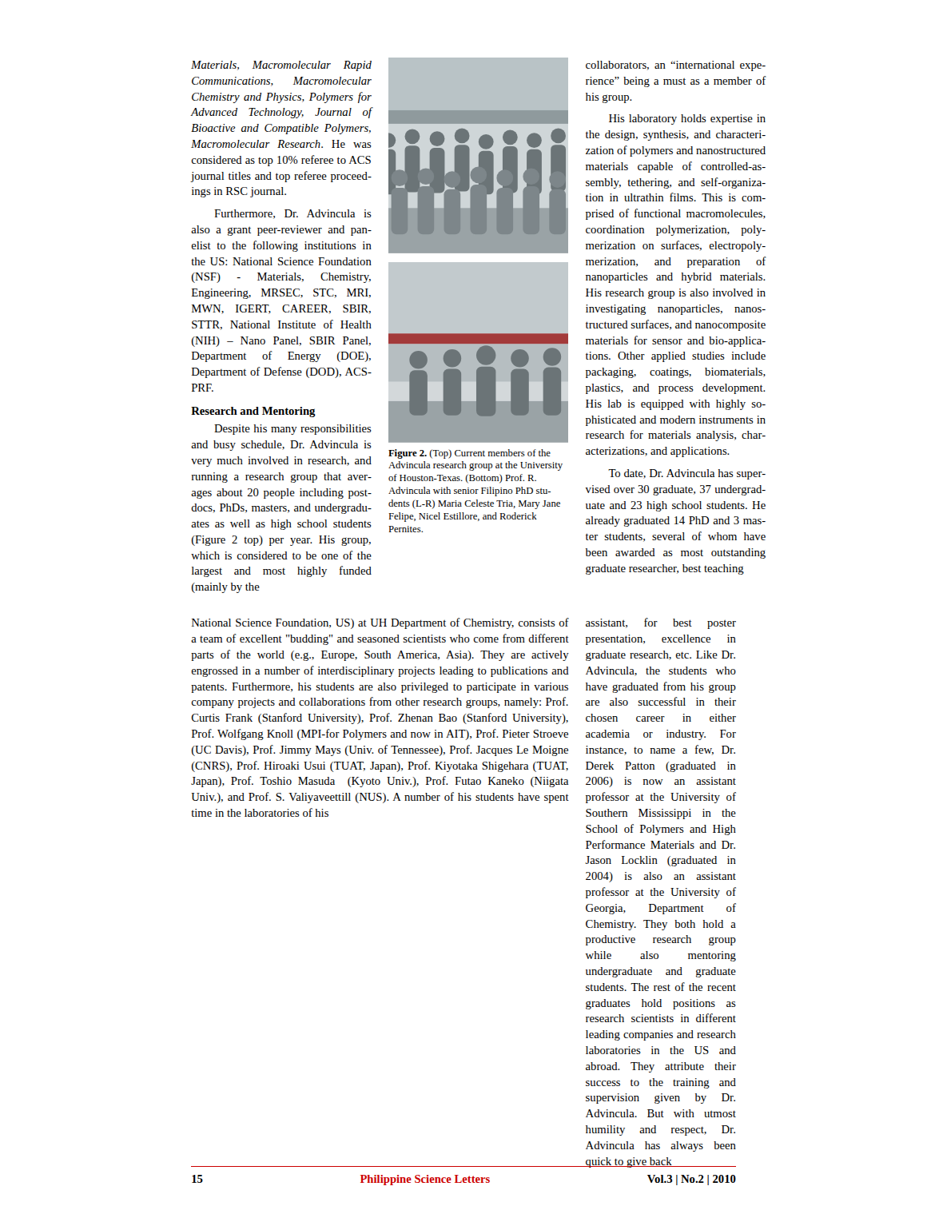Materials, Macromolecular Rapid Communications, Macromolecular Chemistry and Physics, Polymers for Advanced Technology, Journal of Bioactive and Compatible Polymers, Macromolecular Research. He was considered as top 10% referee to ACS journal titles and top referee proceedings in RSC journal.
Furthermore, Dr. Advincula is also a grant peer-reviewer and panelist to the following institutions in the US: National Science Foundation (NSF) - Materials, Chemistry, Engineering, MRSEC, STC, MRI, MWN, IGERT, CAREER, SBIR, STTR, National Institute of Health (NIH) – Nano Panel, SBIR Panel, Department of Energy (DOE), Department of Defense (DOD), ACS-PRF.
Research and Mentoring
Despite his many responsibilities and busy schedule, Dr. Advincula is very much involved in research, and running a research group that averages about 20 people including post-docs, PhDs, masters, and undergraduates as well as high school students (Figure 2 top) per year. His group, which is considered to be one of the largest and most highly funded (mainly by the
Figure 2. (Top) Current members of the Advincula research group at the University of Houston-Texas. (Bottom) Prof. R. Advincula with senior Filipino PhD students (L-R) Maria Celeste Tria, Mary Jane Felipe, Nicel Estillore, and Roderick Pernites.
collaborators, an “international experience” being a must as a member of his group.
His laboratory holds expertise in the design, synthesis, and characterization of polymers and nanostructured materials capable of controlled-assembly, tethering, and self-organization in ultrathin films. This is comprised of functional macromolecules, coordination polymerization, polymerization on surfaces, electropolymerization, and preparation of nanoparticles and hybrid materials. His research group is also involved in investigating nanoparticles, nanostructured surfaces, and nanocomposite materials for sensor and bio-applications. Other applied studies include packaging, coatings, biomaterials, plastics, and process development. His lab is equipped with highly sophisticated and modern instruments in research for materials analysis, characterizations, and applications.
To date, Dr. Advincula has supervised over 30 graduate, 37 undergraduate and 23 high school students. He already graduated 14 PhD and 3 master students, several of whom have been awarded as most outstanding graduate researcher, best teaching
National Science Foundation, US) at UH Department of Chemistry, consists of a team of excellent "budding" and seasoned scientists who come from different parts of the world (e.g., Europe, South America, Asia). They are actively engrossed in a number of interdisciplinary projects leading to publications and patents. Furthermore, his students are also privileged to participate in various company projects and collaborations from other research groups, namely: Prof. Curtis Frank (Stanford University), Prof. Zhenan Bao (Stanford University), Prof. Wolfgang Knoll (MPI-for Polymers and now in AIT), Prof. Pieter Stroeve (UC Davis), Prof. Jimmy Mays (Univ. of Tennessee), Prof. Jacques Le Moigne (CNRS), Prof. Hiroaki Usui (TUAT, Japan), Prof. Kiyotaka Shigehara (TUAT, Japan), Prof. Toshio Masuda (Kyoto Univ.), Prof. Futao Kaneko (Niigata Univ.), and Prof. S. Valiyaveettill (NUS). A number of his students have spent time in the laboratories of his
assistant, for best poster presentation, excellence in graduate research, etc. Like Dr. Advincula, the students who have graduated from his group are also successful in their chosen career in either academia or industry. For instance, to name a few, Dr. Derek Patton (graduated in 2006) is now an assistant professor at the University of Southern Mississippi in the School of Polymers and High Performance Materials and Dr. Jason Locklin (graduated in 2004) is also an assistant professor at the University of Georgia, Department of Chemistry. They both hold a productive research group while also mentoring undergraduate and graduate students. The rest of the recent graduates hold positions as research scientists in different leading companies and research laboratories in the US and abroad. They attribute their success to the training and supervision given by Dr. Advincula. But with utmost humility and respect, Dr. Advincula has always been quick to give back
15 Philippine Science Letters Vol.3 | No.2 | 2010